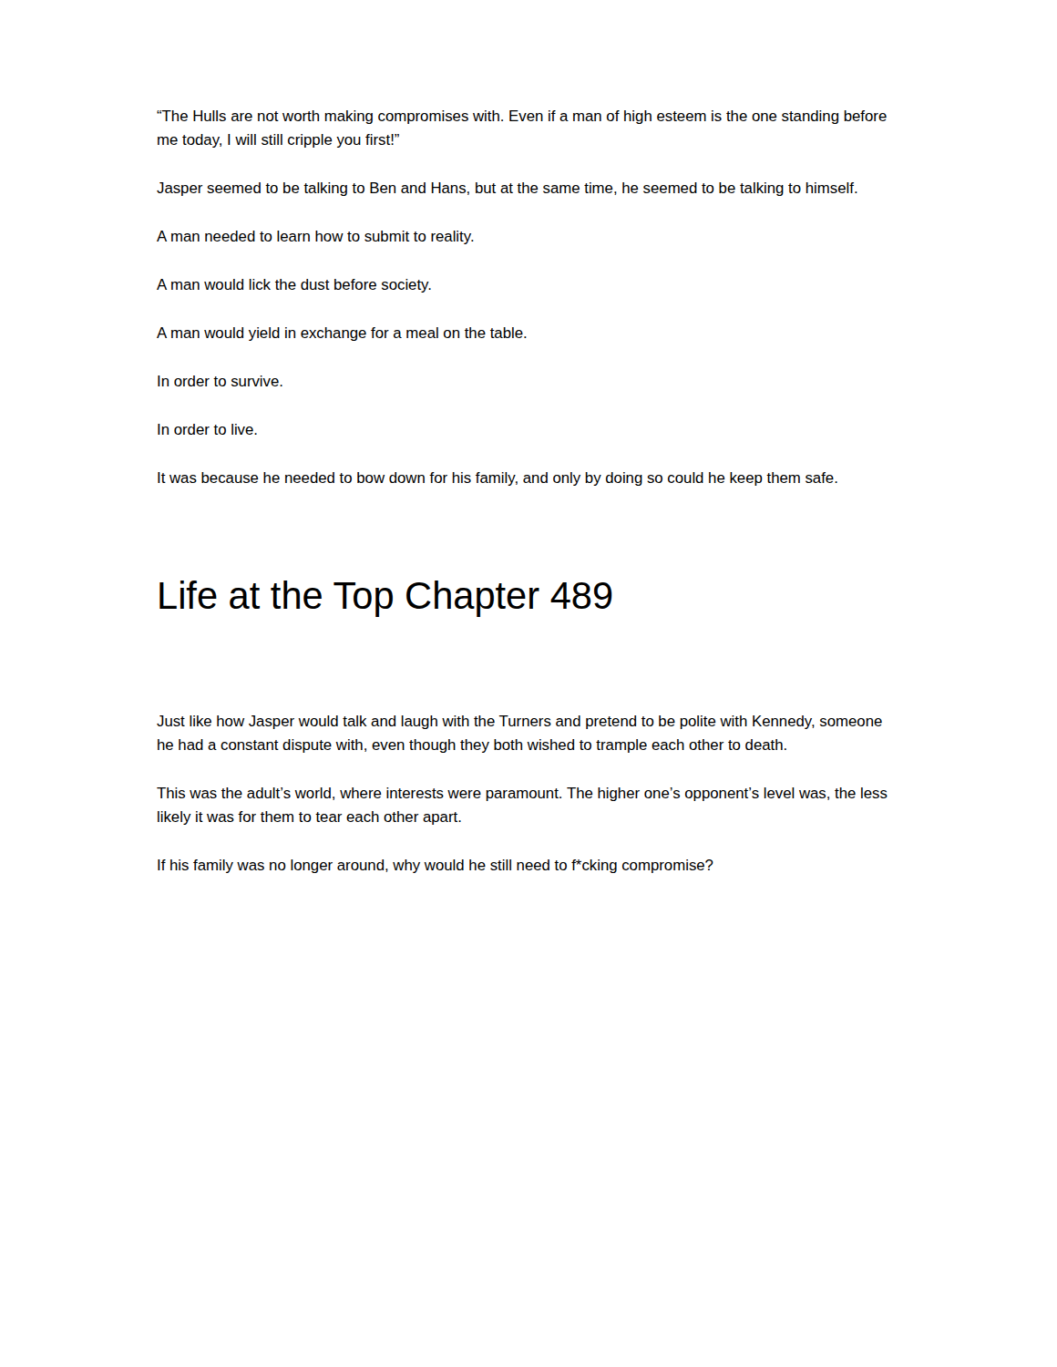“The Hulls are not worth making compromises with. Even if a man of high esteem is the one standing before me today, I will still cripple you first!”
Jasper seemed to be talking to Ben and Hans, but at the same time, he seemed to be talking to himself.
A man needed to learn how to submit to reality.
A man would lick the dust before society.
A man would yield in exchange for a meal on the table.
In order to survive.
In order to live.
It was because he needed to bow down for his family, and only by doing so could he keep them safe.
Life at the Top Chapter 489
Just like how Jasper would talk and laugh with the Turners and pretend to be polite with Kennedy, someone he had a constant dispute with, even though they both wished to trample each other to death.
This was the adult’s world, where interests were paramount. The higher one’s opponent’s level was, the less likely it was for them to tear each other apart.
If his family was no longer around, why would he still need to f*cking compromise?